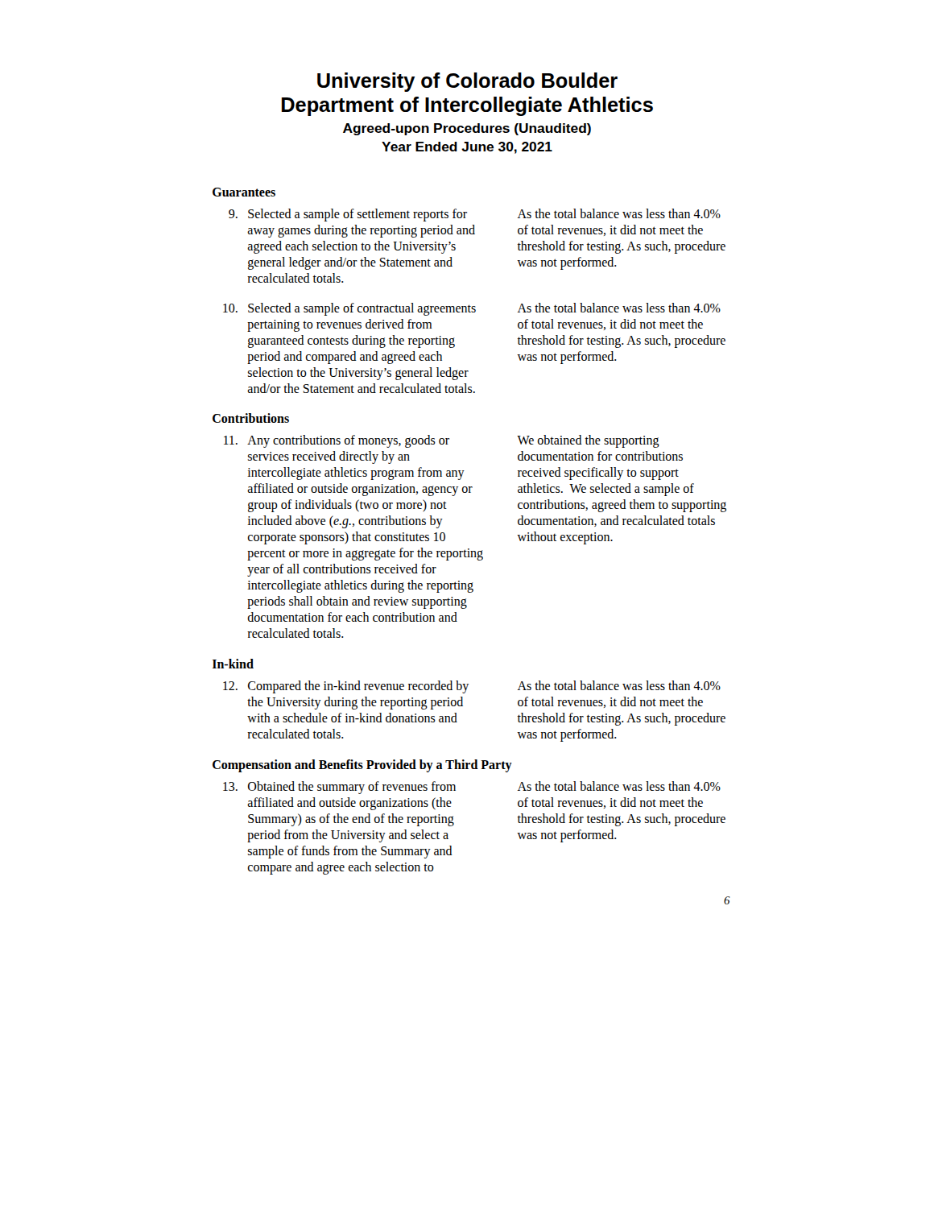University of Colorado Boulder
Department of Intercollegiate Athletics
Agreed-upon Procedures (Unaudited)
Year Ended June 30, 2021
Guarantees
9.
Selected a sample of settlement reports for away games during the reporting period and agreed each selection to the University’s general ledger and/or the Statement and recalculated totals.
As the total balance was less than 4.0% of total revenues, it did not meet the threshold for testing. As such, procedure was not performed.
10.
Selected a sample of contractual agreements pertaining to revenues derived from guaranteed contests during the reporting period and compared and agreed each selection to the University’s general ledger and/or the Statement and recalculated totals.
As the total balance was less than 4.0% of total revenues, it did not meet the threshold for testing. As such, procedure was not performed.
Contributions
11.
Any contributions of moneys, goods or services received directly by an intercollegiate athletics program from any affiliated or outside organization, agency or group of individuals (two or more) not included above (e.g., contributions by corporate sponsors) that constitutes 10 percent or more in aggregate for the reporting year of all contributions received for intercollegiate athletics during the reporting periods shall obtain and review supporting documentation for each contribution and recalculated totals.
We obtained the supporting documentation for contributions received specifically to support athletics. We selected a sample of contributions, agreed them to supporting documentation, and recalculated totals without exception.
In-kind
12.
Compared the in-kind revenue recorded by the University during the reporting period with a schedule of in-kind donations and recalculated totals.
As the total balance was less than 4.0% of total revenues, it did not meet the threshold for testing. As such, procedure was not performed.
Compensation and Benefits Provided by a Third Party
13.
Obtained the summary of revenues from affiliated and outside organizations (the Summary) as of the end of the reporting period from the University and select a sample of funds from the Summary and compare and agree each selection to
As the total balance was less than 4.0% of total revenues, it did not meet the threshold for testing. As such, procedure was not performed.
6